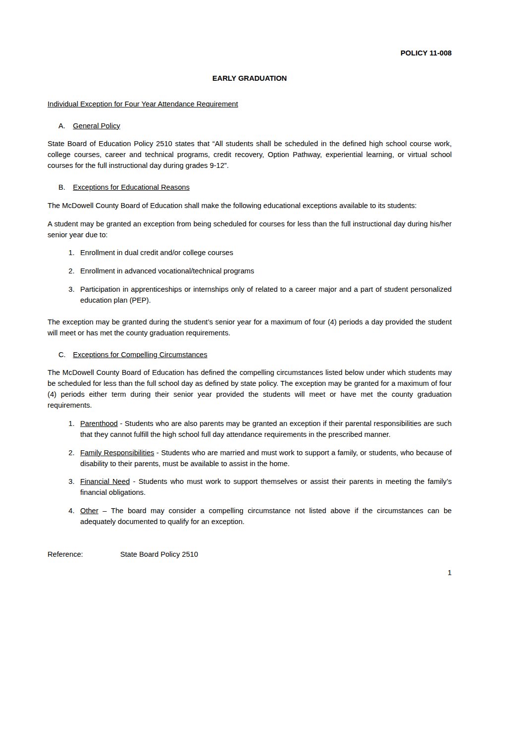POLICY 11-008
EARLY GRADUATION
Individual Exception for Four Year Attendance Requirement
A. General Policy
State Board of Education Policy 2510 states that “All students shall be scheduled in the defined high school course work, college courses, career and technical programs, credit recovery, Option Pathway, experiential learning, or virtual school courses for the full instructional day during grades 9-12”.
B. Exceptions for Educational Reasons
The McDowell County Board of Education shall make the following educational exceptions available to its students:
A student may be granted an exception from being scheduled for courses for less than the full instructional day during his/her senior year due to:
Enrollment in dual credit and/or college courses
Enrollment in advanced vocational/technical programs
Participation in apprenticeships or internships only of related to a career major and a part of student personalized education plan (PEP).
The exception may be granted during the student’s senior year for a maximum of four (4) periods a day provided the student will meet or has met the county graduation requirements.
C. Exceptions for Compelling Circumstances
The McDowell County Board of Education has defined the compelling circumstances listed below under which students may be scheduled for less than the full school day as defined by state policy. The exception may be granted for a maximum of four (4) periods either term during their senior year provided the students will meet or have met the county graduation requirements.
Parenthood - Students who are also parents may be granted an exception if their parental responsibilities are such that they cannot fulfill the high school full day attendance requirements in the prescribed manner.
Family Responsibilities - Students who are married and must work to support a family, or students, who because of disability to their parents, must be available to assist in the home.
Financial Need - Students who must work to support themselves or assist their parents in meeting the family’s financial obligations.
Other – The board may consider a compelling circumstance not listed above if the circumstances can be adequately documented to qualify for an exception.
Reference: State Board Policy 2510
1